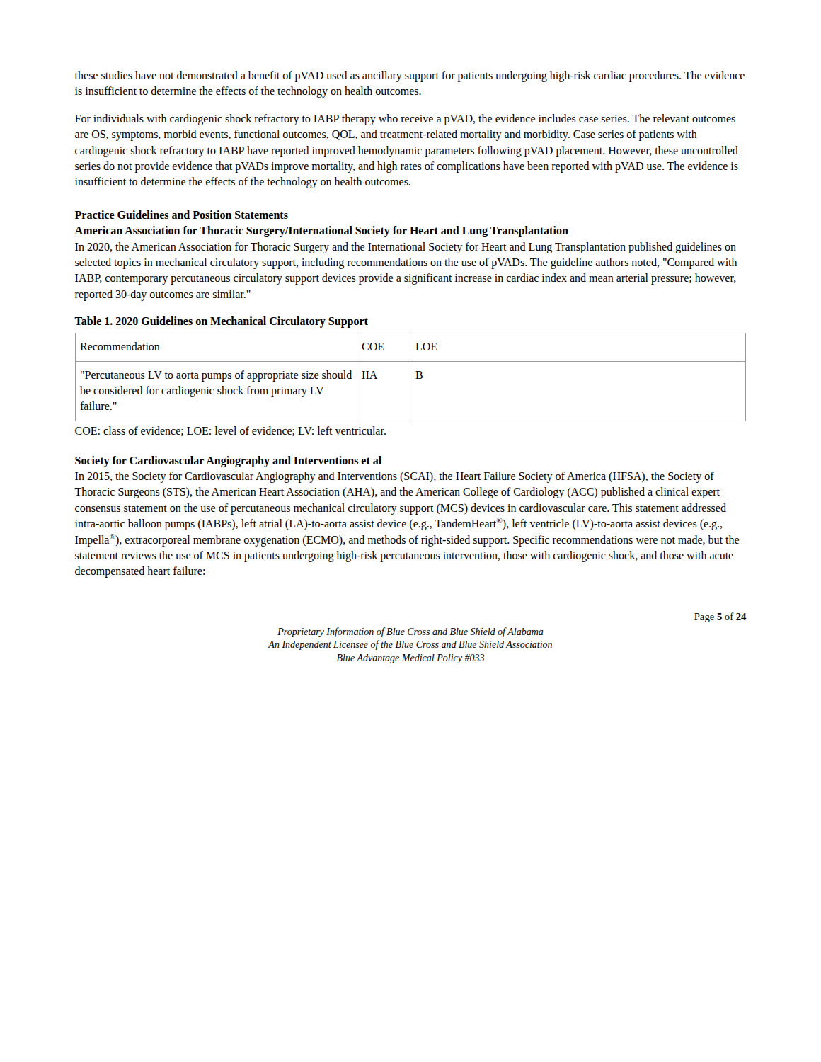these studies have not demonstrated a benefit of pVAD used as ancillary support for patients undergoing high-risk cardiac procedures. The evidence is insufficient to determine the effects of the technology on health outcomes.
For individuals with cardiogenic shock refractory to IABP therapy who receive a pVAD, the evidence includes case series. The relevant outcomes are OS, symptoms, morbid events, functional outcomes, QOL, and treatment-related mortality and morbidity. Case series of patients with cardiogenic shock refractory to IABP have reported improved hemodynamic parameters following pVAD placement. However, these uncontrolled series do not provide evidence that pVADs improve mortality, and high rates of complications have been reported with pVAD use. The evidence is insufficient to determine the effects of the technology on health outcomes.
Practice Guidelines and Position Statements
American Association for Thoracic Surgery/International Society for Heart and Lung Transplantation
In 2020, the American Association for Thoracic Surgery and the International Society for Heart and Lung Transplantation published guidelines on selected topics in mechanical circulatory support, including recommendations on the use of pVADs. The guideline authors noted, "Compared with IABP, contemporary percutaneous circulatory support devices provide a significant increase in cardiac index and mean arterial pressure; however, reported 30-day outcomes are similar."
Table 1. 2020 Guidelines on Mechanical Circulatory Support
| Recommendation | COE | LOE |
| --- | --- | --- |
| "Percutaneous LV to aorta pumps of appropriate size should be considered for cardiogenic shock from primary LV failure." | IIA | B |
COE: class of evidence; LOE: level of evidence; LV: left ventricular.
Society for Cardiovascular Angiography and Interventions et al
In 2015, the Society for Cardiovascular Angiography and Interventions (SCAI), the Heart Failure Society of America (HFSA), the Society of Thoracic Surgeons (STS), the American Heart Association (AHA), and the American College of Cardiology (ACC) published a clinical expert consensus statement on the use of percutaneous mechanical circulatory support (MCS) devices in cardiovascular care. This statement addressed intra-aortic balloon pumps (IABPs), left atrial (LA)-to-aorta assist device (e.g., TandemHeart®), left ventricle (LV)-to-aorta assist devices (e.g., Impella®), extracorporeal membrane oxygenation (ECMO), and methods of right-sided support. Specific recommendations were not made, but the statement reviews the use of MCS in patients undergoing high-risk percutaneous intervention, those with cardiogenic shock, and those with acute decompensated heart failure:
Page 5 of 24
Proprietary Information of Blue Cross and Blue Shield of Alabama
An Independent Licensee of the Blue Cross and Blue Shield Association
Blue Advantage Medical Policy #033